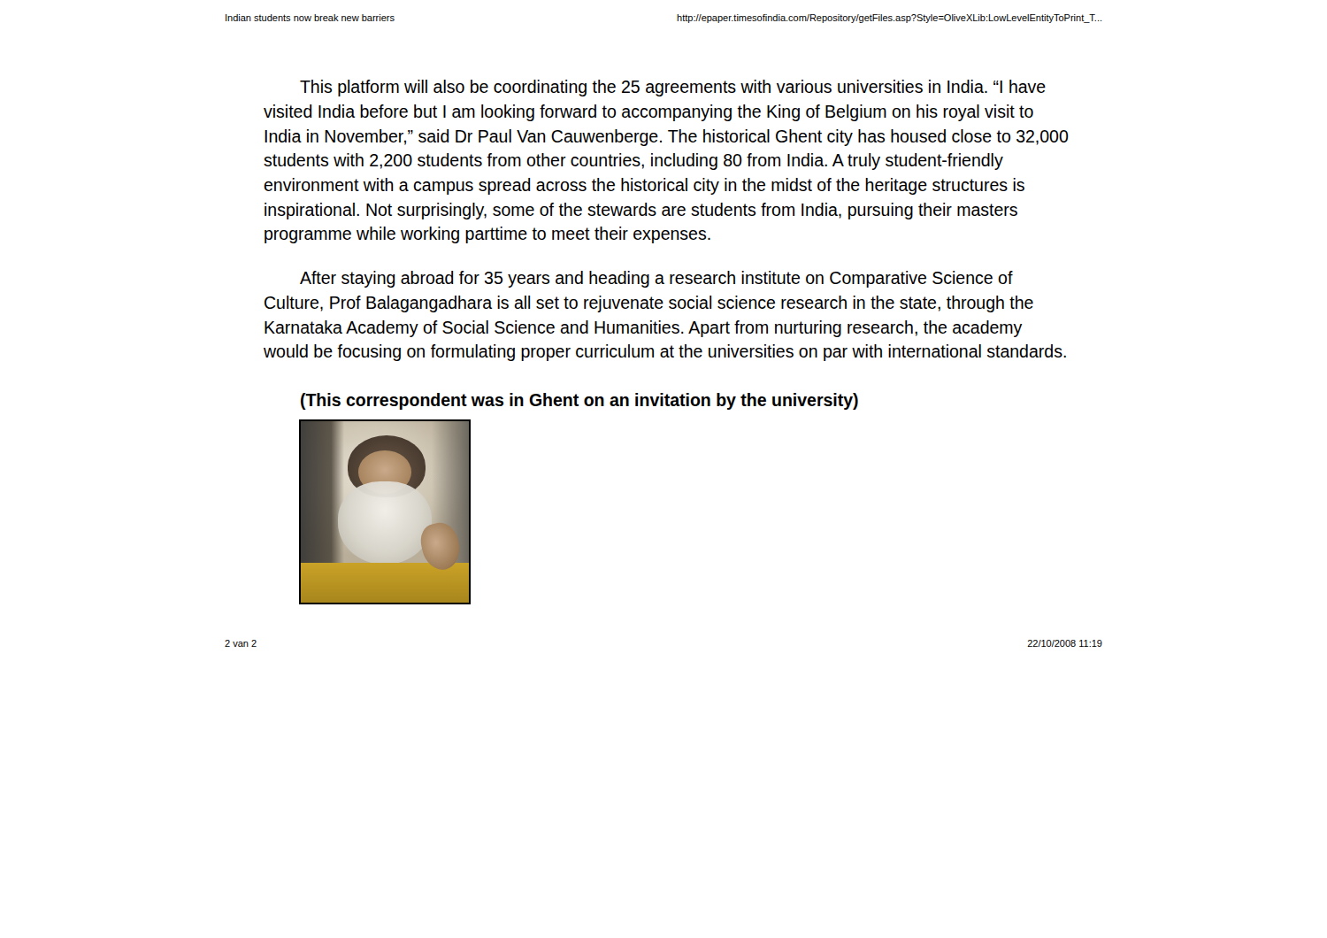Indian students now break new barriers
http://epaper.timesofindia.com/Repository/getFiles.asp?Style=OliveXLib:LowLevelEntityToPrint_T...
This platform will also be coordinating the 25 agreements with various universities in India. “I have visited India before but I am looking forward to accompanying the King of Belgium on his royal visit to India in November,” said Dr Paul Van Cauwenberge. The historical Ghent city has housed close to 32,000 students with 2,200 students from other countries, including 80 from India. A truly student-friendly environment with a campus spread across the historical city in the midst of the heritage structures is inspirational. Not surprisingly, some of the stewards are students from India, pursuing their masters programme while working parttime to meet their expenses.
After staying abroad for 35 years and heading a research institute on Comparative Science of Culture, Prof Balagangadhara is all set to rejuvenate social science research in the state, through the Karnataka Academy of Social Science and Humanities. Apart from nurturing research, the academy would be focusing on formulating proper curriculum at the universities on par with international standards.
(This correspondent was in Ghent on an invitation by the university)
2 van 2
22/10/2008 11:19